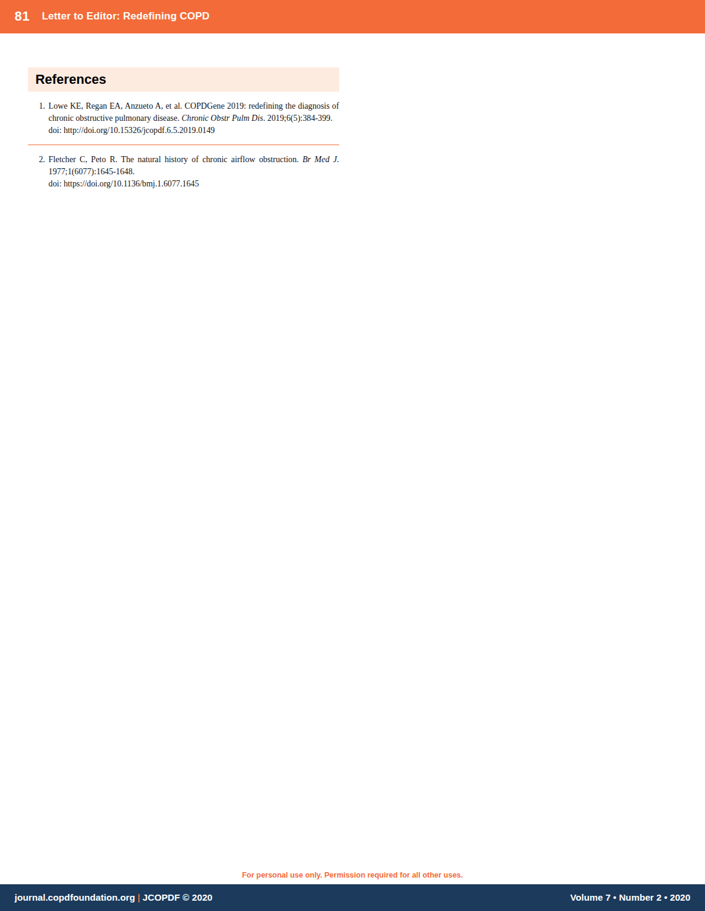81 Letter to Editor: Redefining COPD
References
Lowe KE, Regan EA, Anzueto A, et al. COPDGene 2019: redefining the diagnosis of chronic obstructive pulmonary disease. Chronic Obstr Pulm Dis. 2019;6(5):384-399. doi: http://doi.org/10.15326/jcopdf.6.5.2019.0149
Fletcher C, Peto R. The natural history of chronic airflow obstruction. Br Med J. 1977;1(6077):1645-1648. doi: https://doi.org/10.1136/bmj.1.6077.1645
For personal use only. Permission required for all other uses.
journal.copdfoundation.org|JCOPDF © 2020
Volume 7 • Number 2 • 2020